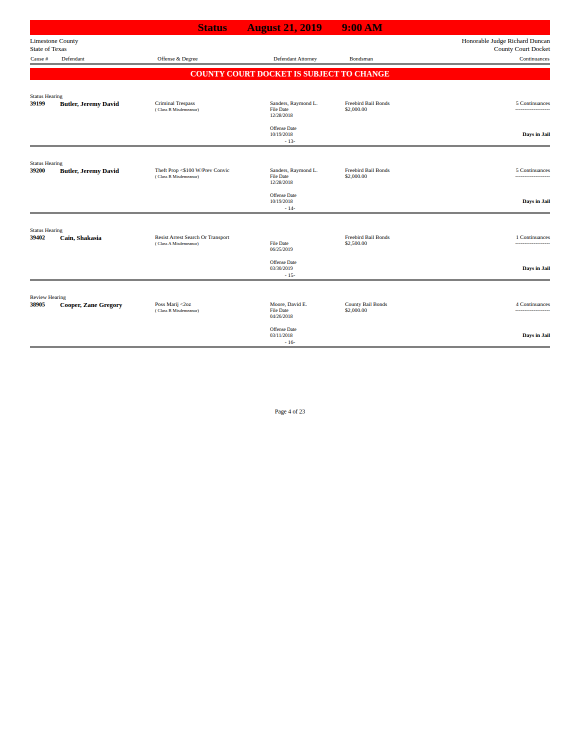Status August 21, 20199:00 AM
Limestone County
State of Texas
Honorable Judge Richard Duncan
County Court Docket
| Cause # | Defendant | Offense & Degree | Defendant Attorney | Bondsman | Continuances |
COUNTY COURT DOCKET IS SUBJECT TO CHANGE
Status Hearing
| 39199 | Butler, Jeremy David | Criminal Trespass ( Class B Misdemeanor) | Sanders, Raymond L. File Date 12/28/2018 | Freebird Bail Bonds $2,000.00 | 5 Continuances ------------------- |
| | Offense Date 10/19/2018 | | Days in Jail |
- 13-
Status Hearing
| 39200 | Butler, Jeremy David | Theft Prop <$100 W/Prev Convic ( Class B Misdemeanor) | Sanders, Raymond L. File Date 12/28/2018 | Freebird Bail Bonds $2,000.00 | 5 Continuances ------------------- |
| | Offense Date 10/19/2018 | | Days in Jail |
- 14-
Status Hearing
| 39402 | Cain, Shakasia | Resist Arrest Search Or Transport ( Class A Misdemeanor) | File Date 06/25/2019 | Freebird Bail Bonds $2,500.00 | 1 Continuances ------------------- |
| | Offense Date 03/30/2019 | | Days in Jail |
- 15-
Review Hearing
| 38905 | Cooper, Zane Gregory | Poss Marij <2oz ( Class B Misdemeanor) | Moore, David E. File Date 04/26/2018 | County Bail Bonds $2,000.00 | 4 Continuances ------------------- |
| | Offense Date 03/11/2018 | | Days in Jail |
- 16-
Page 4 of 23